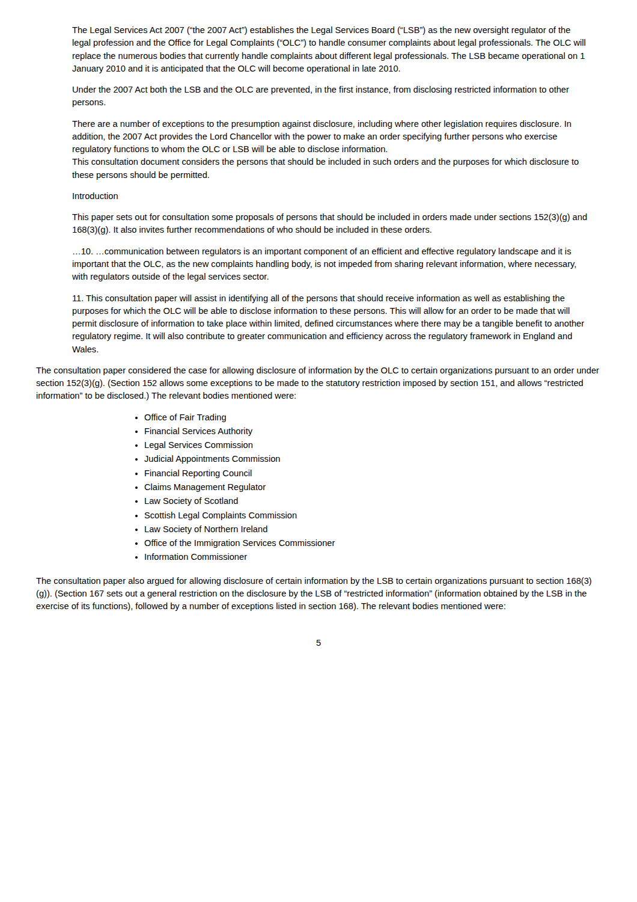The Legal Services Act 2007 (“the 2007 Act”) establishes the Legal Services Board (“LSB”) as the new oversight regulator of the legal profession and the Office for Legal Complaints (“OLC”) to handle consumer complaints about legal professionals. The OLC will replace the numerous bodies that currently handle complaints about different legal professionals. The LSB became operational on 1 January 2010 and it is anticipated that the OLC will become operational in late 2010.
Under the 2007 Act both the LSB and the OLC are prevented, in the first instance, from disclosing restricted information to other persons.
There are a number of exceptions to the presumption against disclosure, including where other legislation requires disclosure. In addition, the 2007 Act provides the Lord Chancellor with the power to make an order specifying further persons who exercise regulatory functions to whom the OLC or LSB will be able to disclose information.
This consultation document considers the persons that should be included in such orders and the purposes for which disclosure to these persons should be permitted.
Introduction
This paper sets out for consultation some proposals of persons that should be included in orders made under sections 152(3)(g) and 168(3)(g). It also invites further recommendations of who should be included in these orders.
…10. …communication between regulators is an important component of an efficient and effective regulatory landscape and it is important that the OLC, as the new complaints handling body, is not impeded from sharing relevant information, where necessary, with regulators outside of the legal services sector.
11. This consultation paper will assist in identifying all of the persons that should receive information as well as establishing the purposes for which the OLC will be able to disclose information to these persons. This will allow for an order to be made that will permit disclosure of information to take place within limited, defined circumstances where there may be a tangible benefit to another regulatory regime. It will also contribute to greater communication and efficiency across the regulatory framework in England and Wales.
The consultation paper considered the case for allowing disclosure of information by the OLC to certain organizations pursuant to an order under section 152(3)(g). (Section 152 allows some exceptions to be made to the statutory restriction imposed by section 151, and allows “restricted information” to be disclosed.) The relevant bodies mentioned were:
Office of Fair Trading
Financial Services Authority
Legal Services Commission
Judicial Appointments Commission
Financial Reporting Council
Claims Management Regulator
Law Society of Scotland
Scottish Legal Complaints Commission
Law Society of Northern Ireland
Office of the Immigration Services Commissioner
Information Commissioner
The consultation paper also argued for allowing disclosure of certain information by the LSB to certain organizations pursuant to section 168(3)(g)). (Section 167 sets out a general restriction on the disclosure by the LSB of “restricted information” (information obtained by the LSB in the exercise of its functions), followed by a number of exceptions listed in section 168). The relevant bodies mentioned were:
5